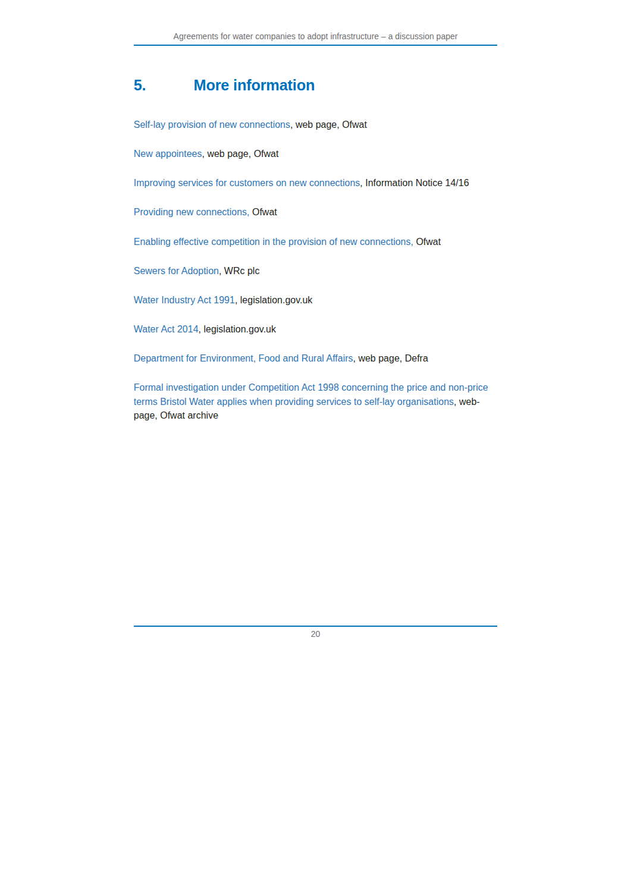Agreements for water companies to adopt infrastructure – a discussion paper
5. More information
Self-lay provision of new connections, web page, Ofwat
New appointees, web page, Ofwat
Improving services for customers on new connections, Information Notice 14/16
Providing new connections, Ofwat
Enabling effective competition in the provision of new connections, Ofwat
Sewers for Adoption, WRc plc
Water Industry Act 1991, legislation.gov.uk
Water Act 2014, legislation.gov.uk
Department for Environment, Food and Rural Affairs, web page, Defra
Formal investigation under Competition Act 1998 concerning the price and non-price terms Bristol Water applies when providing services to self-lay organisations, web-page, Ofwat archive
20